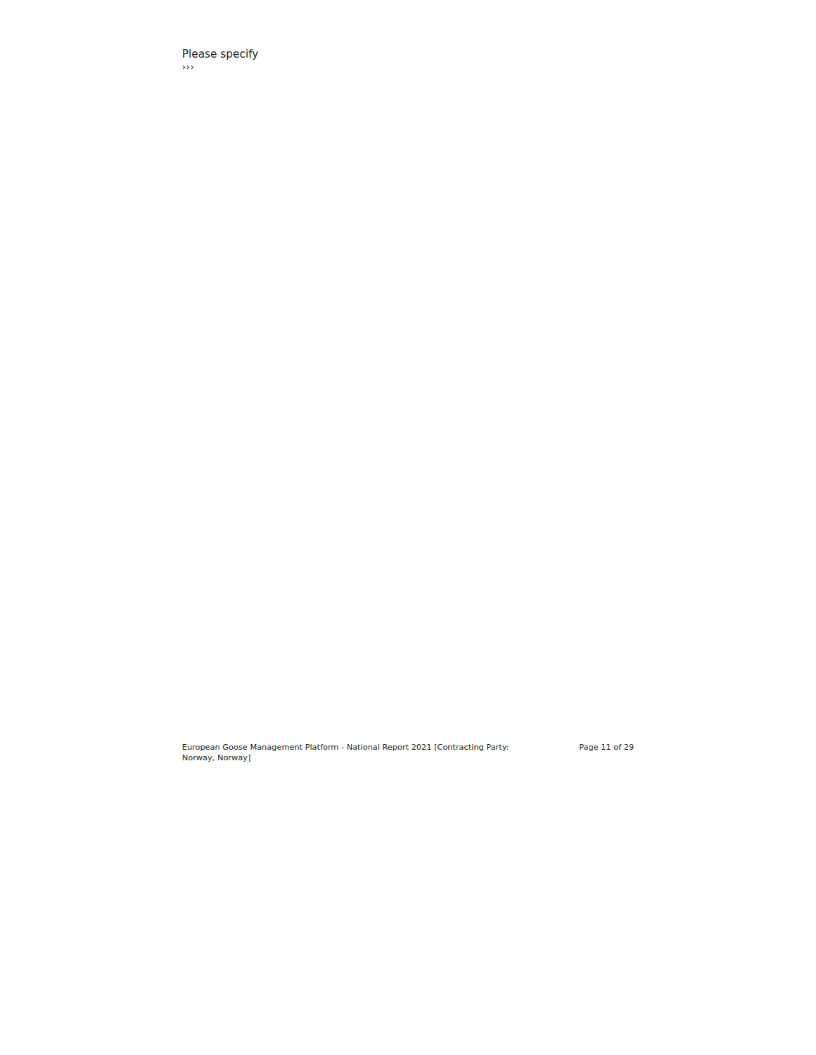Please specify
›››
Page 11 of 29
European Goose Management Platform - National Report 2021 [Contracting Party: Norway, Norway]